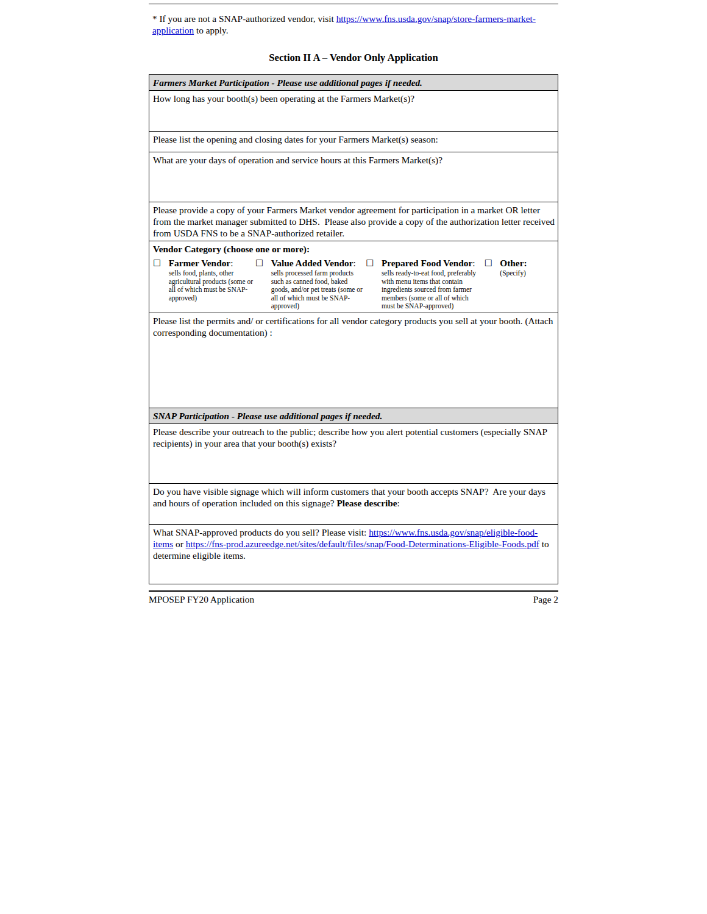* If you are not a SNAP-authorized vendor, visit https://www.fns.usda.gov/snap/store-farmers-market-application to apply.
Section II A – Vendor Only Application
| Farmers Market Participation - Please use additional pages if needed. |
| How long has your booth(s) been operating at the Farmers Market(s)? |
| Please list the opening and closing dates for your Farmers Market(s) season: |
| What are your days of operation and service hours at this Farmers Market(s)? |
| Please provide a copy of your Farmers Market vendor agreement for participation in a market OR letter from the market manager submitted to DHS. Please also provide a copy of the authorization letter received from USDA FNS to be a SNAP-authorized retailer. |
| Vendor Category (choose one or more): / ☐ / Farmer Vendor : sells food, plants, other agricultural products (some or all of which must be SNAP-approved) / ☐ / Value Added Vendor : sells processed farm products such as canned food, baked goods, and/or pet treats (some or all of which must be SNAP-approved) / ☐ / Prepared Food Vendor : sells ready-to-eat food, preferably with menu items that contain ingredients sourced from farmer members (some or all of which must be SNAP-approved) / ☐ / Other: (Specify) / |
| Please list the permits and/ or certifications for all vendor category products you sell at your booth. (Attach corresponding documentation) : |
| SNAP Participation - Please use additional pages if needed. |
| Please describe your outreach to the public; describe how you alert potential customers (especially SNAP recipients) in your area that your booth(s) exists? |
| Do you have visible signage which will inform customers that your booth accepts SNAP? Are your days and hours of operation included on this signage? Please describe : |
| What SNAP-approved products do you sell? Please visit: https://www.fns.usda.gov/snap/eligible-food-items or https://fns-prod.azureedge.net/sites/default/files/snap/Food-Determinations-Eligible-Foods.pdf to determine eligible items. |
MPOSEP FY20 Application Page 2